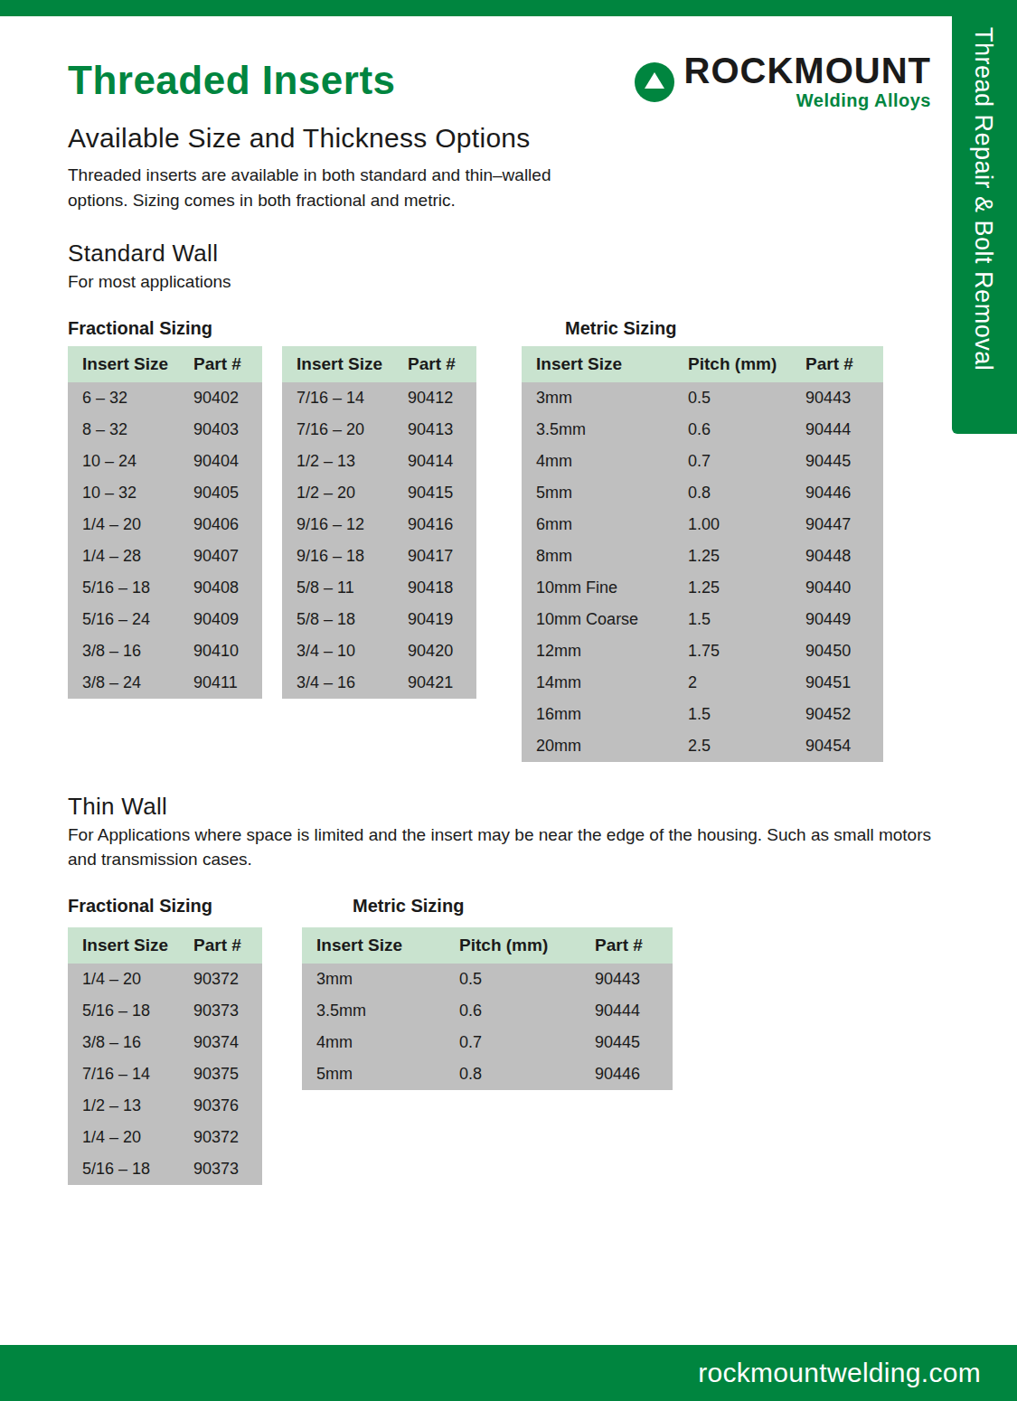Thread Repair & Bolt Removal
ROCKMOUNT
Welding Alloys
Threaded Inserts
Available Size and Thickness Options
Threaded inserts are available in both standard and thin–walled
options. Sizing comes in both fractional and metric.
Standard Wall
For most applications
Fractional Sizing
Metric Sizing
| Insert Size | Part # |
| --- | --- |
| 6 – 32 | 90402 |
| 8 – 32 | 90403 |
| 10 – 24 | 90404 |
| 10 – 32 | 90405 |
| 1/4 – 20 | 90406 |
| 1/4 – 28 | 90407 |
| 5/16 – 18 | 90408 |
| 5/16 – 24 | 90409 |
| 3/8 – 16 | 90410 |
| 3/8 – 24 | 90411 |
| Insert Size | Part # |
| --- | --- |
| 7/16 – 14 | 90412 |
| 7/16 – 20 | 90413 |
| 1/2 – 13 | 90414 |
| 1/2 – 20 | 90415 |
| 9/16 – 12 | 90416 |
| 9/16 – 18 | 90417 |
| 5/8 – 11 | 90418 |
| 5/8 – 18 | 90419 |
| 3/4 – 10 | 90420 |
| 3/4 – 16 | 90421 |
| Insert Size | Pitch (mm) | Part # |
| --- | --- | --- |
| 3mm | 0.5 | 90443 |
| 3.5mm | 0.6 | 90444 |
| 4mm | 0.7 | 90445 |
| 5mm | 0.8 | 90446 |
| 6mm | 1.00 | 90447 |
| 8mm | 1.25 | 90448 |
| 10mm Fine | 1.25 | 90440 |
| 10mm Coarse | 1.5 | 90449 |
| 12mm | 1.75 | 90450 |
| 14mm | 2 | 90451 |
| 16mm | 1.5 | 90452 |
| 20mm | 2.5 | 90454 |
Thin Wall
For Applications where space is limited and the insert may be near the edge of the housing. Such as small motors and transmission cases.
Fractional Sizing
Metric Sizing
| Insert Size | Part # |
| --- | --- |
| 1/4 – 20 | 90372 |
| 5/16 – 18 | 90373 |
| 3/8 – 16 | 90374 |
| 7/16 – 14 | 90375 |
| 1/2 – 13 | 90376 |
| 1/4 – 20 | 90372 |
| 5/16 – 18 | 90373 |
| Insert Size | Pitch (mm) | Part # |
| --- | --- | --- |
| 3mm | 0.5 | 90443 |
| 3.5mm | 0.6 | 90444 |
| 4mm | 0.7 | 90445 |
| 5mm | 0.8 | 90446 |
rockmountwelding.com